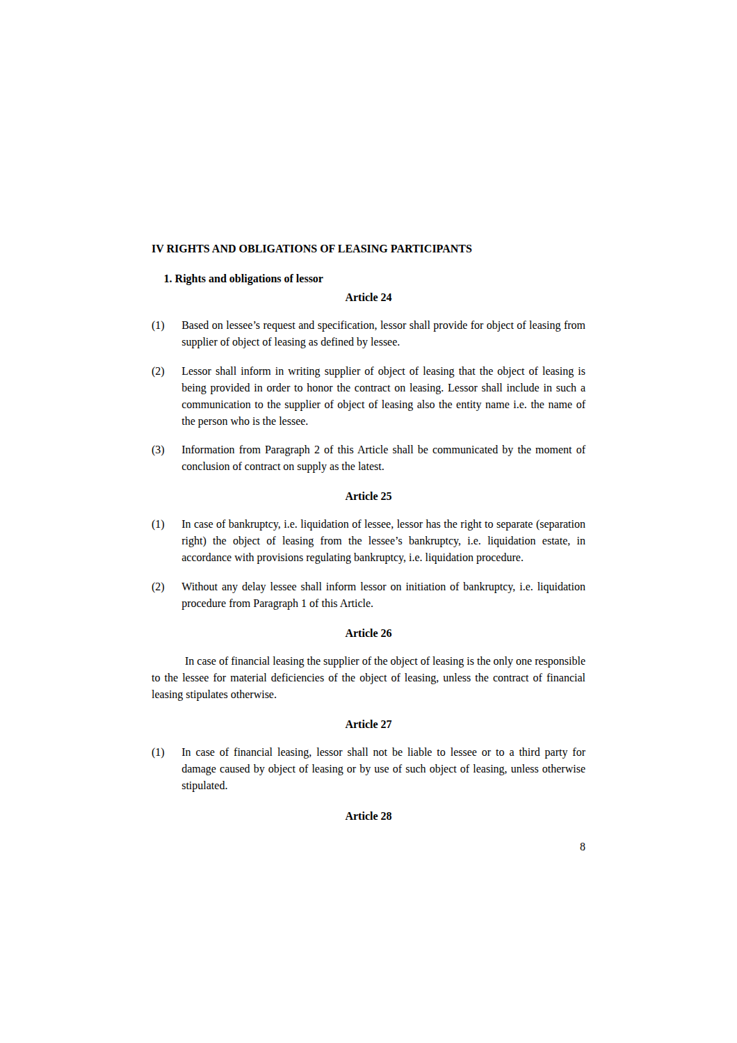IV RIGHTS AND OBLIGATIONS OF LEASING PARTICIPANTS
Rights and obligations of lessor
Article 24
Based on lessee’s request and specification, lessor shall provide for object of leasing from supplier of object of leasing as defined by lessee.
Lessor shall inform in writing supplier of object of leasing that the object of leasing is being provided in order to honor the contract on leasing. Lessor shall include in such a communication to the supplier of object of leasing also the entity name i.e. the name of the person who is the lessee.
Information from Paragraph 2 of this Article shall be communicated by the moment of conclusion of contract on supply as the latest.
Article 25
In case of bankruptcy, i.e. liquidation of lessee, lessor has the right to separate (separation right) the object of leasing from the lessee’s bankruptcy, i.e. liquidation estate, in accordance with provisions regulating bankruptcy, i.e. liquidation procedure.
Without any delay lessee shall inform lessor on initiation of bankruptcy, i.e. liquidation procedure from Paragraph 1 of this Article.
Article 26
In case of financial leasing the supplier of the object of leasing is the only one responsible to the lessee for material deficiencies of the object of leasing, unless the contract of financial leasing stipulates otherwise.
Article 27
In case of financial leasing, lessor shall not be liable to lessee or to a third party for damage caused by object of leasing or by use of such object of leasing, unless otherwise stipulated.
Article 28
8